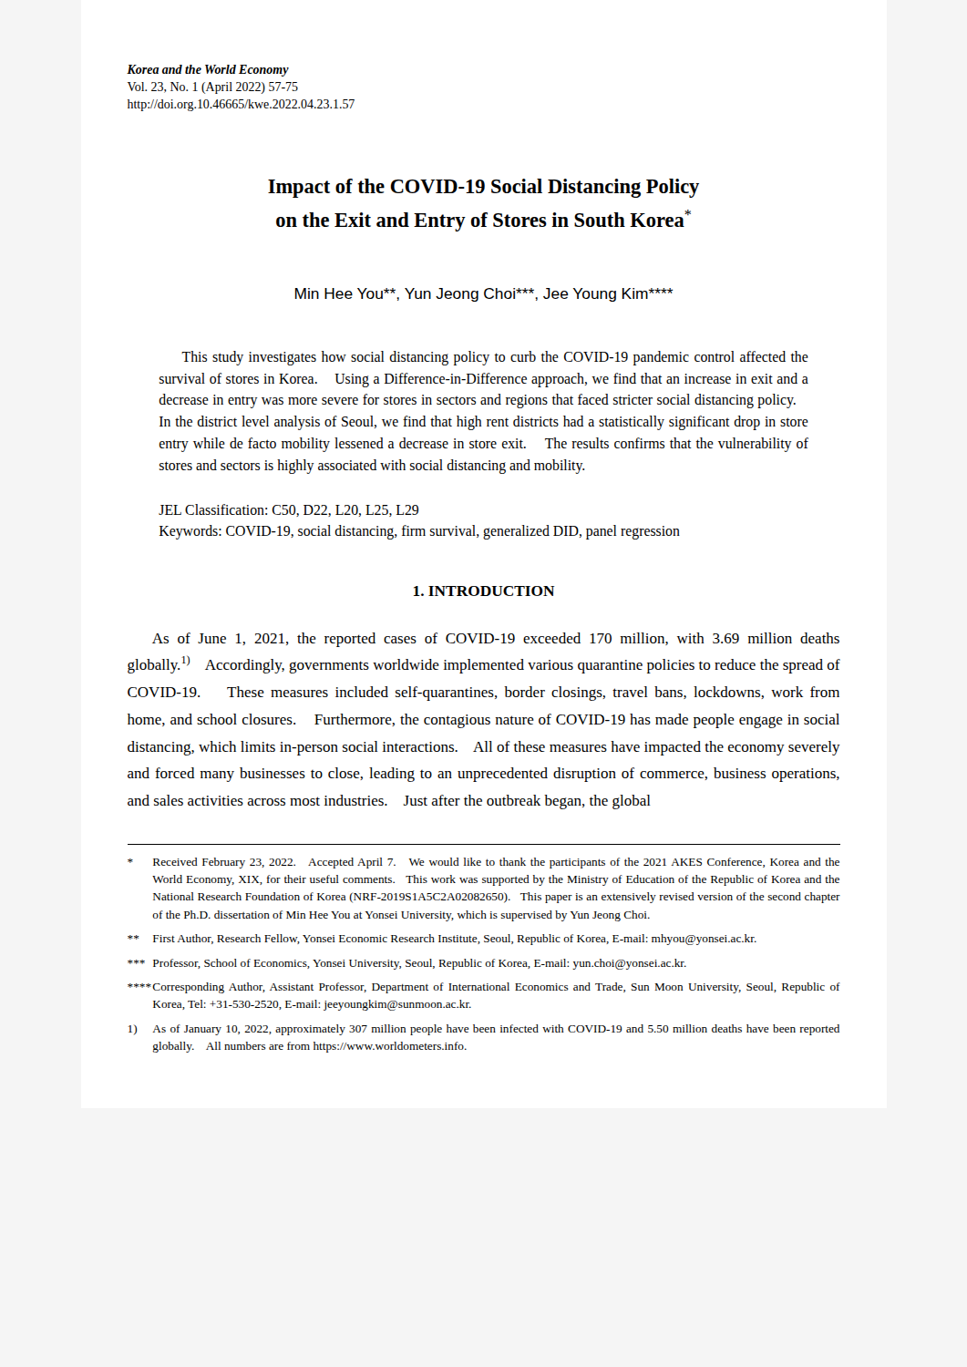Korea and the World Economy
Vol. 23, No. 1 (April 2022) 57-75
http://doi.org.10.46665/kwe.2022.04.23.1.57
Impact of the COVID-19 Social Distancing Policy
on the Exit and Entry of Stores in South Korea*
Min Hee You**, Yun Jeong Choi***, Jee Young Kim****
This study investigates how social distancing policy to curb the COVID-19 pandemic control affected the survival of stores in Korea. Using a Difference-in-Difference approach, we find that an increase in exit and a decrease in entry was more severe for stores in sectors and regions that faced stricter social distancing policy. In the district level analysis of Seoul, we find that high rent districts had a statistically significant drop in store entry while de facto mobility lessened a decrease in store exit. The results confirms that the vulnerability of stores and sectors is highly associated with social distancing and mobility.
JEL Classification: C50, D22, L20, L25, L29
Keywords: COVID-19, social distancing, firm survival, generalized DID, panel regression
1. INTRODUCTION
As of June 1, 2021, the reported cases of COVID-19 exceeded 170 million, with 3.69 million deaths globally.1) Accordingly, governments worldwide implemented various quarantine policies to reduce the spread of COVID-19. These measures included self-quarantines, border closings, travel bans, lockdowns, work from home, and school closures. Furthermore, the contagious nature of COVID-19 has made people engage in social distancing, which limits in-person social interactions. All of these measures have impacted the economy severely and forced many businesses to close, leading to an unprecedented disruption of commerce, business operations, and sales activities across most industries. Just after the outbreak began, the global
* Received February 23, 2022. Accepted April 7. We would like to thank the participants of the 2021 AKES Conference, Korea and the World Economy, XIX, for their useful comments. This work was supported by the Ministry of Education of the Republic of Korea and the National Research Foundation of Korea (NRF-2019S1A5C2A02082650). This paper is an extensively revised version of the second chapter of the Ph.D. dissertation of Min Hee You at Yonsei University, which is supervised by Yun Jeong Choi.
** First Author, Research Fellow, Yonsei Economic Research Institute, Seoul, Republic of Korea, E-mail: mhyou@yonsei.ac.kr.
*** Professor, School of Economics, Yonsei University, Seoul, Republic of Korea, E-mail: yun.choi@yonsei.ac.kr.
**** Corresponding Author, Assistant Professor, Department of International Economics and Trade, Sun Moon University, Seoul, Republic of Korea, Tel: +31-530-2520, E-mail: jeeyoungkim@sunmoon.ac.kr.
1) As of January 10, 2022, approximately 307 million people have been infected with COVID-19 and 5.50 million deaths have been reported globally. All numbers are from https://www.worldometers.info.